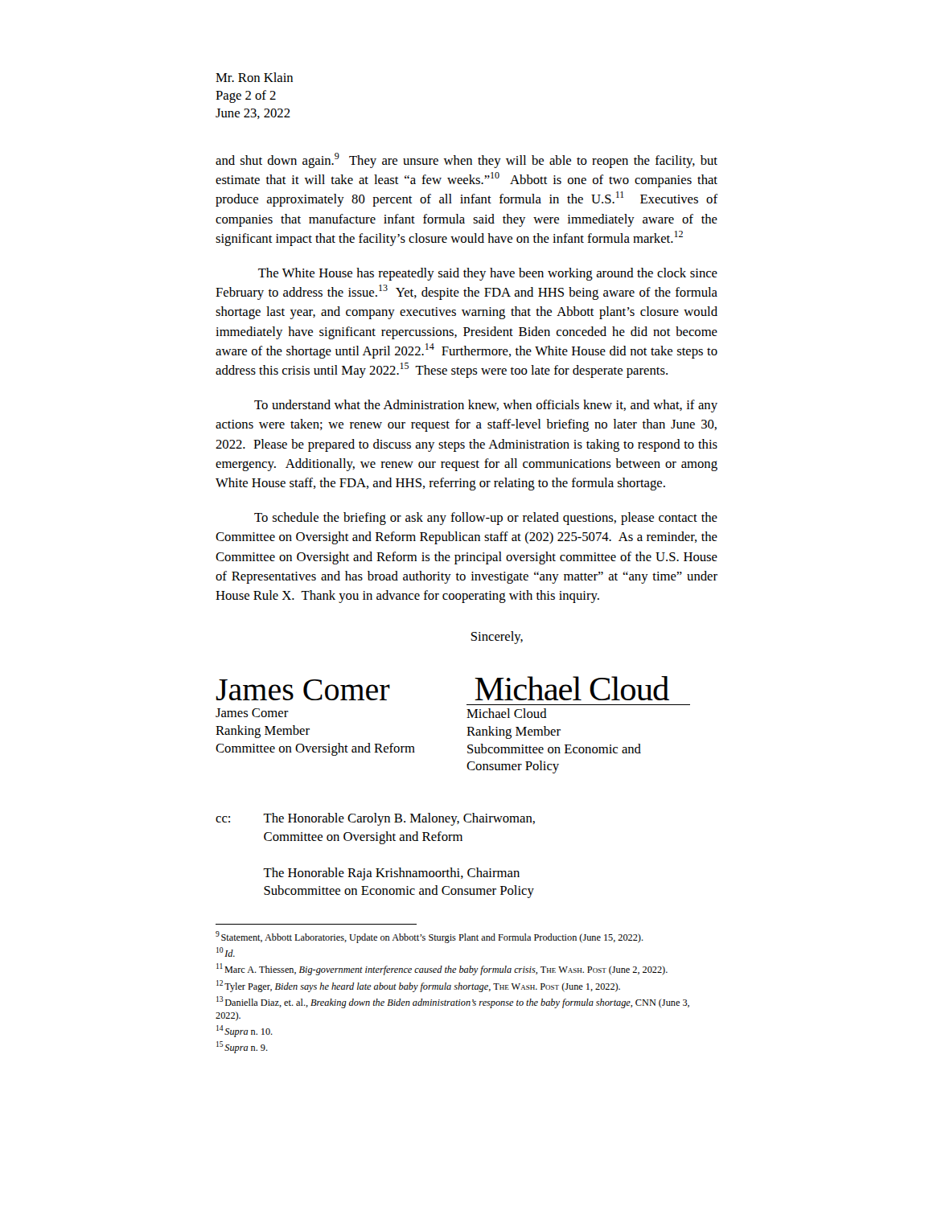Mr. Ron Klain
Page 2 of 2
June 23, 2022
and shut down again.9 They are unsure when they will be able to reopen the facility, but estimate that it will take at least “a few weeks.”10 Abbott is one of two companies that produce approximately 80 percent of all infant formula in the U.S.11 Executives of companies that manufacture infant formula said they were immediately aware of the significant impact that the facility’s closure would have on the infant formula market.12
The White House has repeatedly said they have been working around the clock since February to address the issue.13 Yet, despite the FDA and HHS being aware of the formula shortage last year, and company executives warning that the Abbott plant’s closure would immediately have significant repercussions, President Biden conceded he did not become aware of the shortage until April 2022.14 Furthermore, the White House did not take steps to address this crisis until May 2022.15 These steps were too late for desperate parents.
To understand what the Administration knew, when officials knew it, and what, if any actions were taken; we renew our request for a staff-level briefing no later than June 30, 2022. Please be prepared to discuss any steps the Administration is taking to respond to this emergency. Additionally, we renew our request for all communications between or among White House staff, the FDA, and HHS, referring or relating to the formula shortage.
To schedule the briefing or ask any follow-up or related questions, please contact the Committee on Oversight and Reform Republican staff at (202) 225-5074. As a reminder, the Committee on Oversight and Reform is the principal oversight committee of the U.S. House of Representatives and has broad authority to investigate “any matter” at “any time” under House Rule X. Thank you in advance for cooperating with this inquiry.
Sincerely,
| James Comer James Comer Ranking Member Committee on Oversight and Reform | Michael Cloud Michael Cloud Ranking Member Subcommittee on Economic and Consumer Policy |
| cc: | The Honorable Carolyn B. Maloney, Chairwoman, Committee on Oversight and Reform |
| | The Honorable Raja Krishnamoorthi, Chairman Subcommittee on Economic and Consumer Policy |
9 Statement, Abbott Laboratories, Update on Abbott’s Sturgis Plant and Formula Production (June 15, 2022).
10 Id.
11 Marc A. Thiessen, Big-government interference caused the baby formula crisis, The Wash. Post (June 2, 2022).
12 Tyler Pager, Biden says he heard late about baby formula shortage, The Wash. Post (June 1, 2022).
13 Daniella Diaz, et. al., Breaking down the Biden administration’s response to the baby formula shortage, CNN (June 3, 2022).
14 Supra n. 10.
15 Supra n. 9.